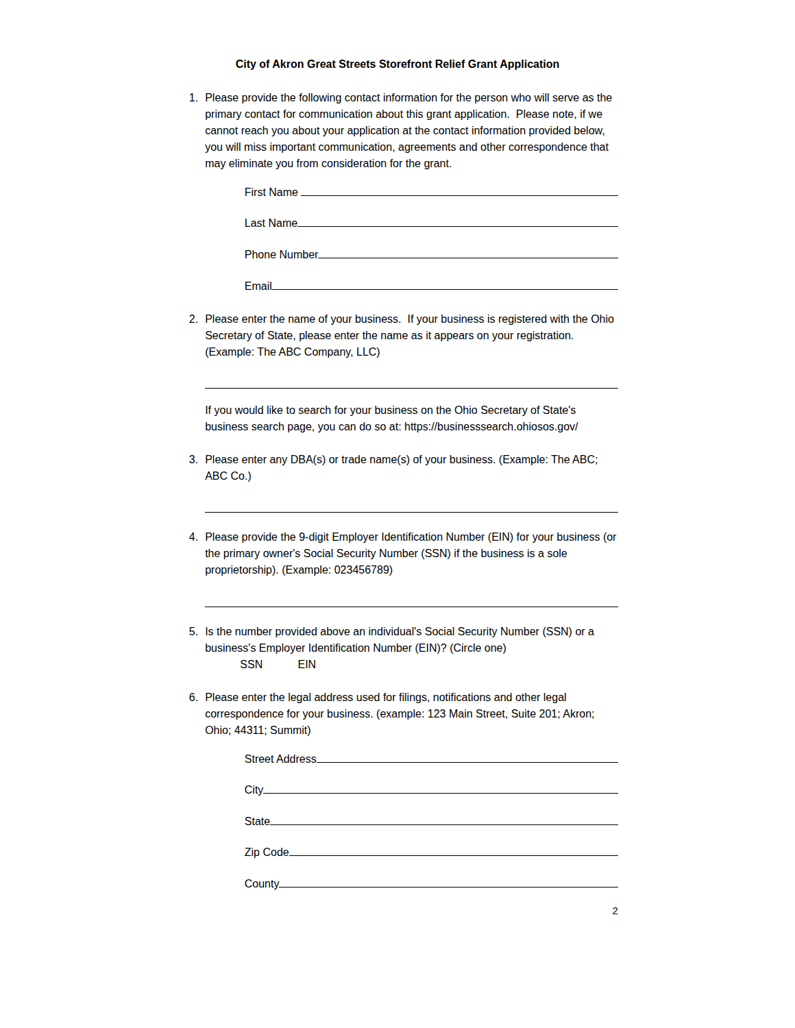City of Akron Great Streets Storefront Relief Grant Application
Please provide the following contact information for the person who will serve as the primary contact for communication about this grant application. Please note, if we cannot reach you about your application at the contact information provided below, you will miss important communication, agreements and other correspondence that may eliminate you from consideration for the grant.
First Name
Last Name
Phone Number
Email
Please enter the name of your business. If your business is registered with the Ohio Secretary of State, please enter the name as it appears on your registration. (Example: The ABC Company, LLC)
If you would like to search for your business on the Ohio Secretary of State's business search page, you can do so at: https://businesssearch.ohiosos.gov/
Please enter any DBA(s) or trade name(s) of your business. (Example: The ABC; ABC Co.)
Please provide the 9-digit Employer Identification Number (EIN) for your business (or the primary owner's Social Security Number (SSN) if the business is a sole proprietorship). (Example: 023456789)
Is the number provided above an individual's Social Security Number (SSN) or a business's Employer Identification Number (EIN)? (Circle one) SSN EIN
Please enter the legal address used for filings, notifications and other legal correspondence for your business. (example: 123 Main Street, Suite 201; Akron; Ohio; 44311; Summit)
Street Address
City
State
Zip Code
County
2